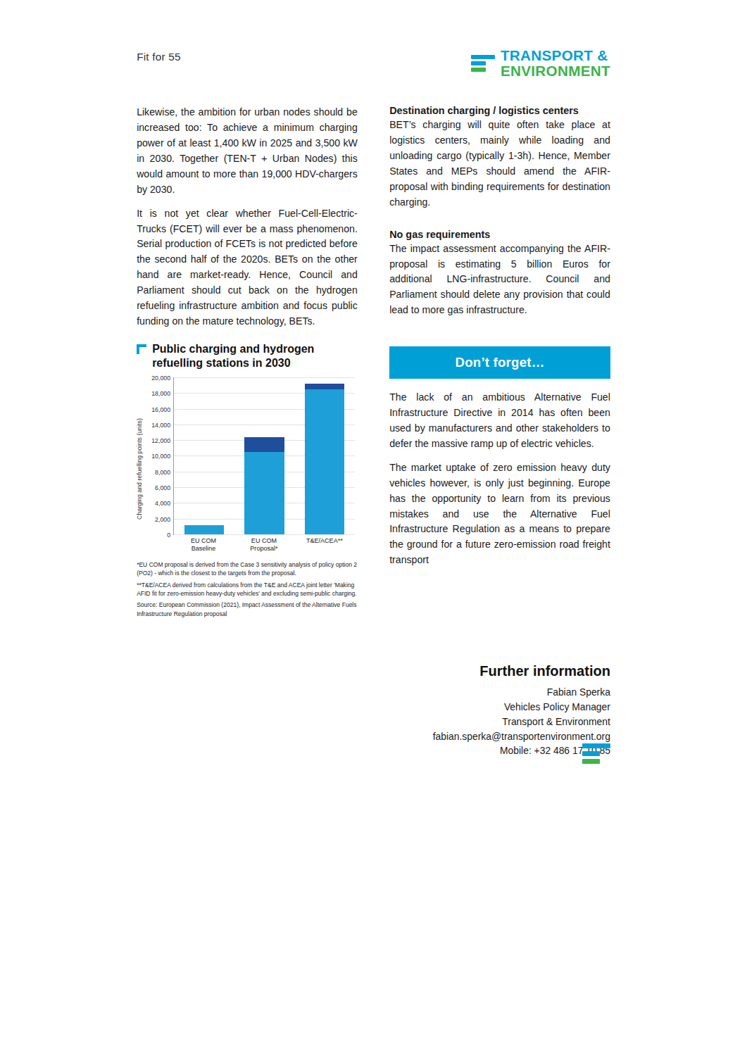Fit for 55
TRANSPORT &
ENVIRONMENT
Likewise, the ambition for urban nodes should be increased too: To achieve a minimum charging power of at least 1,400 kW in 2025 and 3,500 kW in 2030. Together (TEN-T + Urban Nodes) this would amount to more than 19,000 HDV-chargers by 2030.
It is not yet clear whether Fuel-Cell-Electric-Trucks (FCET) will ever be a mass phenomenon. Serial production of FCETs is not predicted before the second half of the 2020s. BETs on the other hand are market-ready. Hence, Council and Parliament should cut back on the hydrogen refueling infrastructure ambition and focus public funding on the mature technology, BETs.
Public charging and hydrogen
refuelling stations in 2030
Charging and refuelling points (units)
20,000
18,000
16,000
14,000
12,000
10,000
8,000
6,000
4,000
2,000
0
EU COM
Baseline
EU COM
Proposal*
T&E/ACEA**
*EU COM proposal is derived from the Case 3 sensitivity analysis of policy option 2 (PO2) - which is the closest to the targets from the proposal.
**T&E/ACEA derived from calculations from the T&E and ACEA joint letter 'Making AFID fit for zero-emission heavy-duty vehicles' and excluding semi-public charging.
Source: European Commission (2021), Impact Assessment of the Alternative Fuels Infrastructure Regulation proposal
Destination charging / logistics centers
BET’s charging will quite often take place at logistics centers, mainly while loading and unloading cargo (typically 1-3h). Hence, Member States and MEPs should amend the AFIR-proposal with binding requirements for destination charging.
No gas requirements
The impact assessment accompanying the AFIR-proposal is estimating 5 billion Euros for additional LNG-infrastructure. Council and Parliament should delete any provision that could lead to more gas infrastructure.
Don’t forget…
The lack of an ambitious Alternative Fuel Infrastructure Directive in 2014 has often been used by manufacturers and other stakeholders to defer the massive ramp up of electric vehicles.
The market uptake of zero emission heavy duty vehicles however, is only just beginning. Europe has the opportunity to learn from its previous mistakes and use the Alternative Fuel Infrastructure Regulation as a means to prepare the ground for a future zero-emission road freight transport
Further information
Fabian Sperka
Vehicles Policy Manager
Transport & Environment
fabian.sperka@transportenvironment.org
Mobile: +32 486 17 10 85